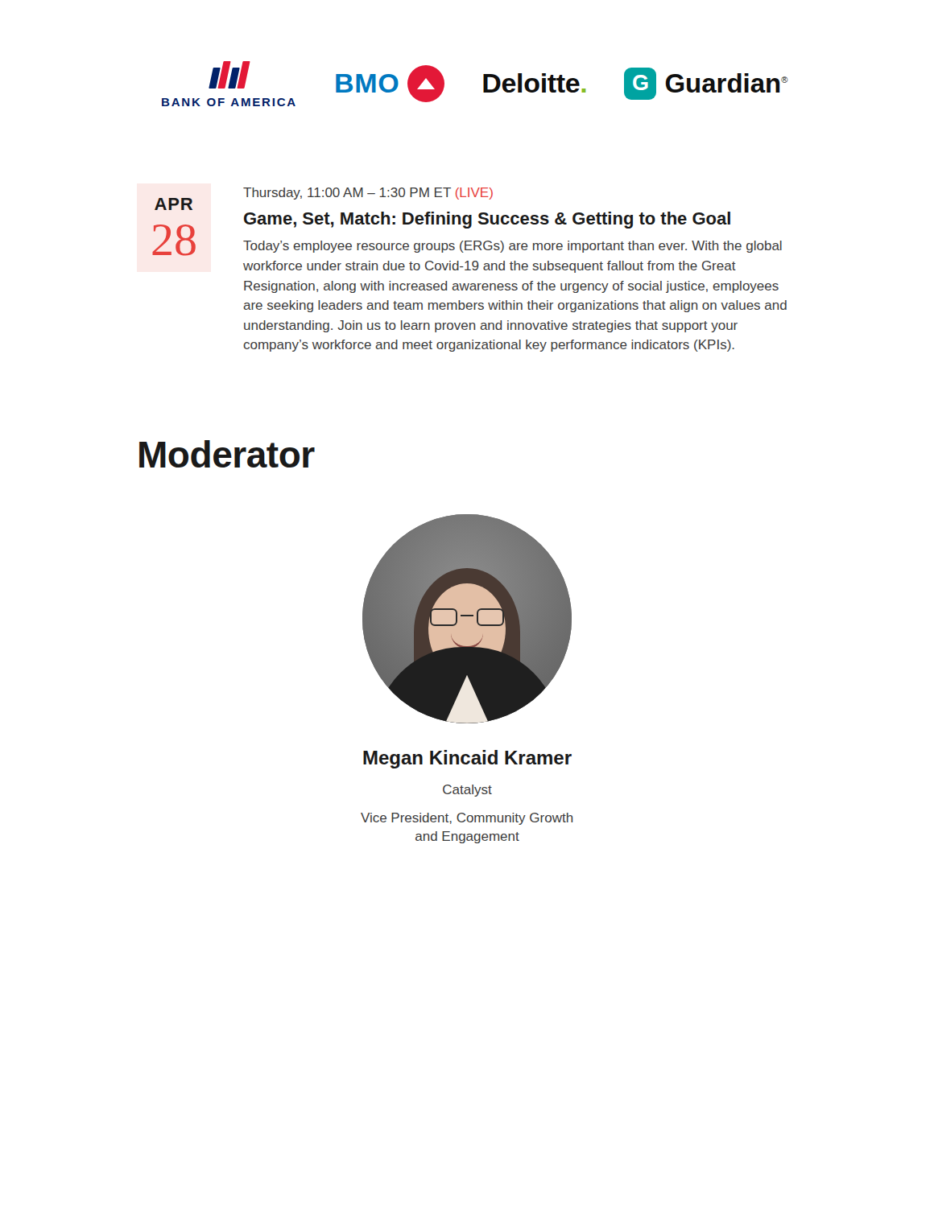BANK OF AMERICA
BMO
Deloitte.
G Guardian®
APR
28
Thursday, 11:00 AM – 1:30 PM ET (LIVE)
Game, Set, Match: Defining Success & Getting to the Goal
Today’s employee resource groups (ERGs) are more important than ever. With the global workforce under strain due to Covid-19 and the subsequent fallout from the Great Resignation, along with increased awareness of the urgency of social justice, employees are seeking leaders and team members within their organizations that align on values and understanding. Join us to learn proven and innovative strategies that support your company’s workforce and meet organizational key performance indicators (KPIs).
Moderator
Megan Kincaid Kramer
Catalyst
Vice President, Community Growth
and Engagement